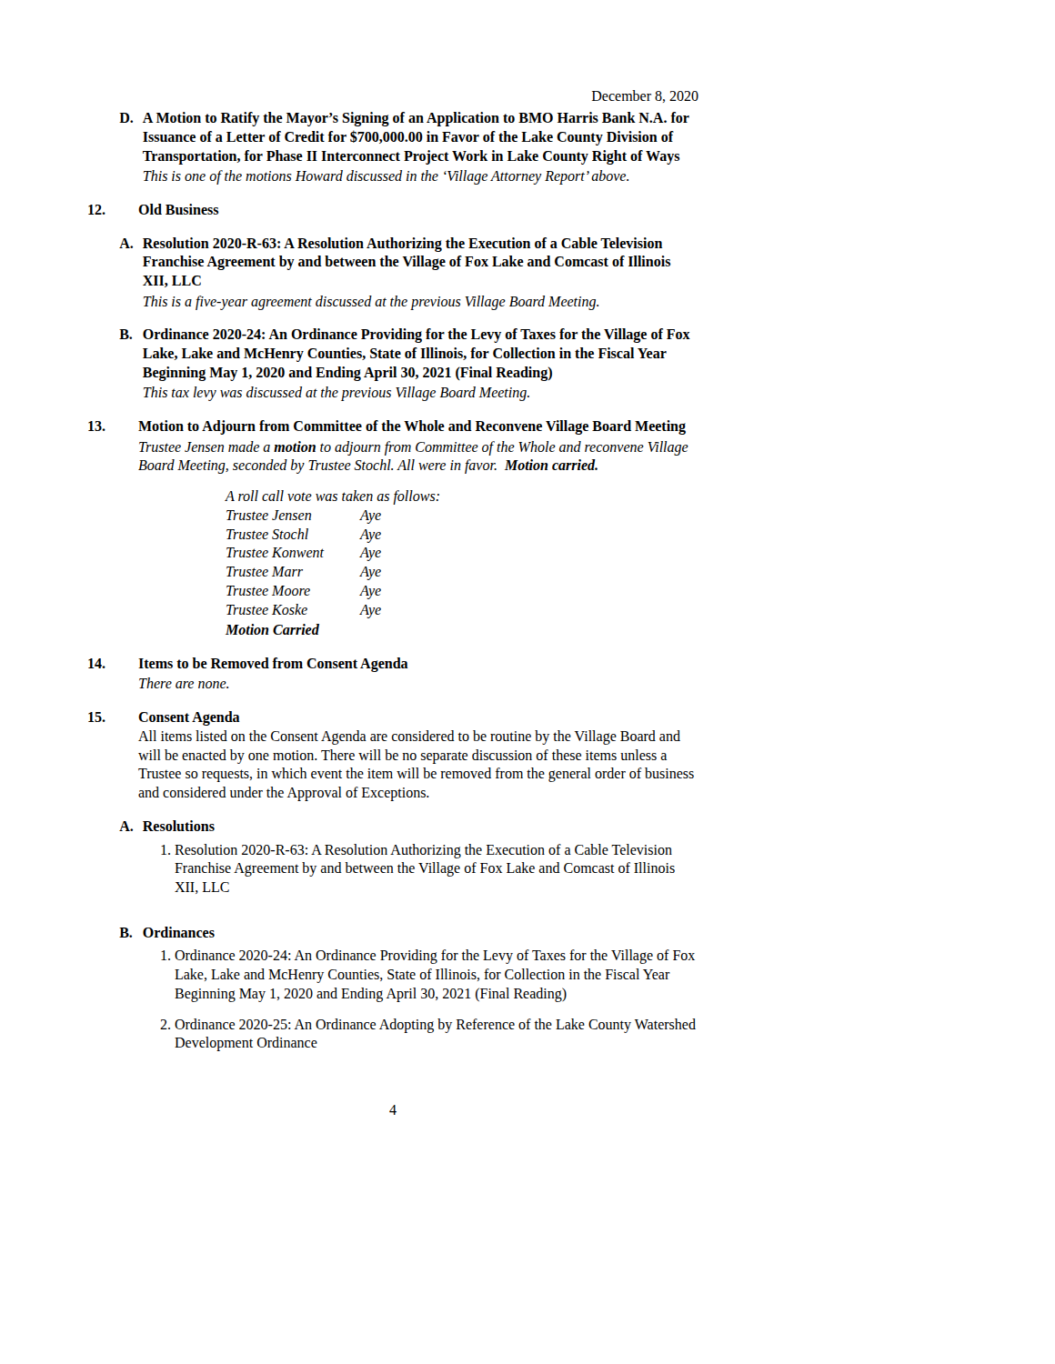December 8, 2020
D.
A Motion to Ratify the Mayor’s Signing of an Application to BMO Harris Bank N.A. for Issuance of a Letter of Credit for $700,000.00 in Favor of the Lake County Division of Transportation, for Phase II Interconnect Project Work in Lake County Right of Ways
This is one of the motions Howard discussed in the ‘Village Attorney Report’ above.
12.
Old Business
A.
Resolution 2020-R-63: A Resolution Authorizing the Execution of a Cable Television Franchise Agreement by and between the Village of Fox Lake and Comcast of Illinois XII, LLC
This is a five-year agreement discussed at the previous Village Board Meeting.
B.
Ordinance 2020-24: An Ordinance Providing for the Levy of Taxes for the Village of Fox Lake, Lake and McHenry Counties, State of Illinois, for Collection in the Fiscal Year Beginning May 1, 2020 and Ending April 30, 2021 (Final Reading)
This tax levy was discussed at the previous Village Board Meeting.
13.
Motion to Adjourn from Committee of the Whole and Reconvene Village Board Meeting
Trustee Jensen made a motion to adjourn from Committee of the Whole and reconvene Village Board Meeting, seconded by Trustee Stochl. All were in favor. Motion carried.
A roll call vote was taken as follows:
| Trustee Jensen | Aye |
| Trustee Stochl | Aye |
| Trustee Konwent | Aye |
| Trustee Marr | Aye |
| Trustee Moore | Aye |
| Trustee Koske | Aye |
Motion Carried
14.
Items to be Removed from Consent Agenda
There are none.
15.
Consent Agenda
All items listed on the Consent Agenda are considered to be routine by the Village Board and will be enacted by one motion. There will be no separate discussion of these items unless a Trustee so requests, in which event the item will be removed from the general order of business and considered under the Approval of Exceptions.
A.
Resolutions
Resolution 2020-R-63: A Resolution Authorizing the Execution of a Cable Television Franchise Agreement by and between the Village of Fox Lake and Comcast of Illinois XII, LLC
B.
Ordinances
Ordinance 2020-24: An Ordinance Providing for the Levy of Taxes for the Village of Fox Lake, Lake and McHenry Counties, State of Illinois, for Collection in the Fiscal Year Beginning May 1, 2020 and Ending April 30, 2021 (Final Reading)
Ordinance 2020-25: An Ordinance Adopting by Reference of the Lake County Watershed Development Ordinance
4